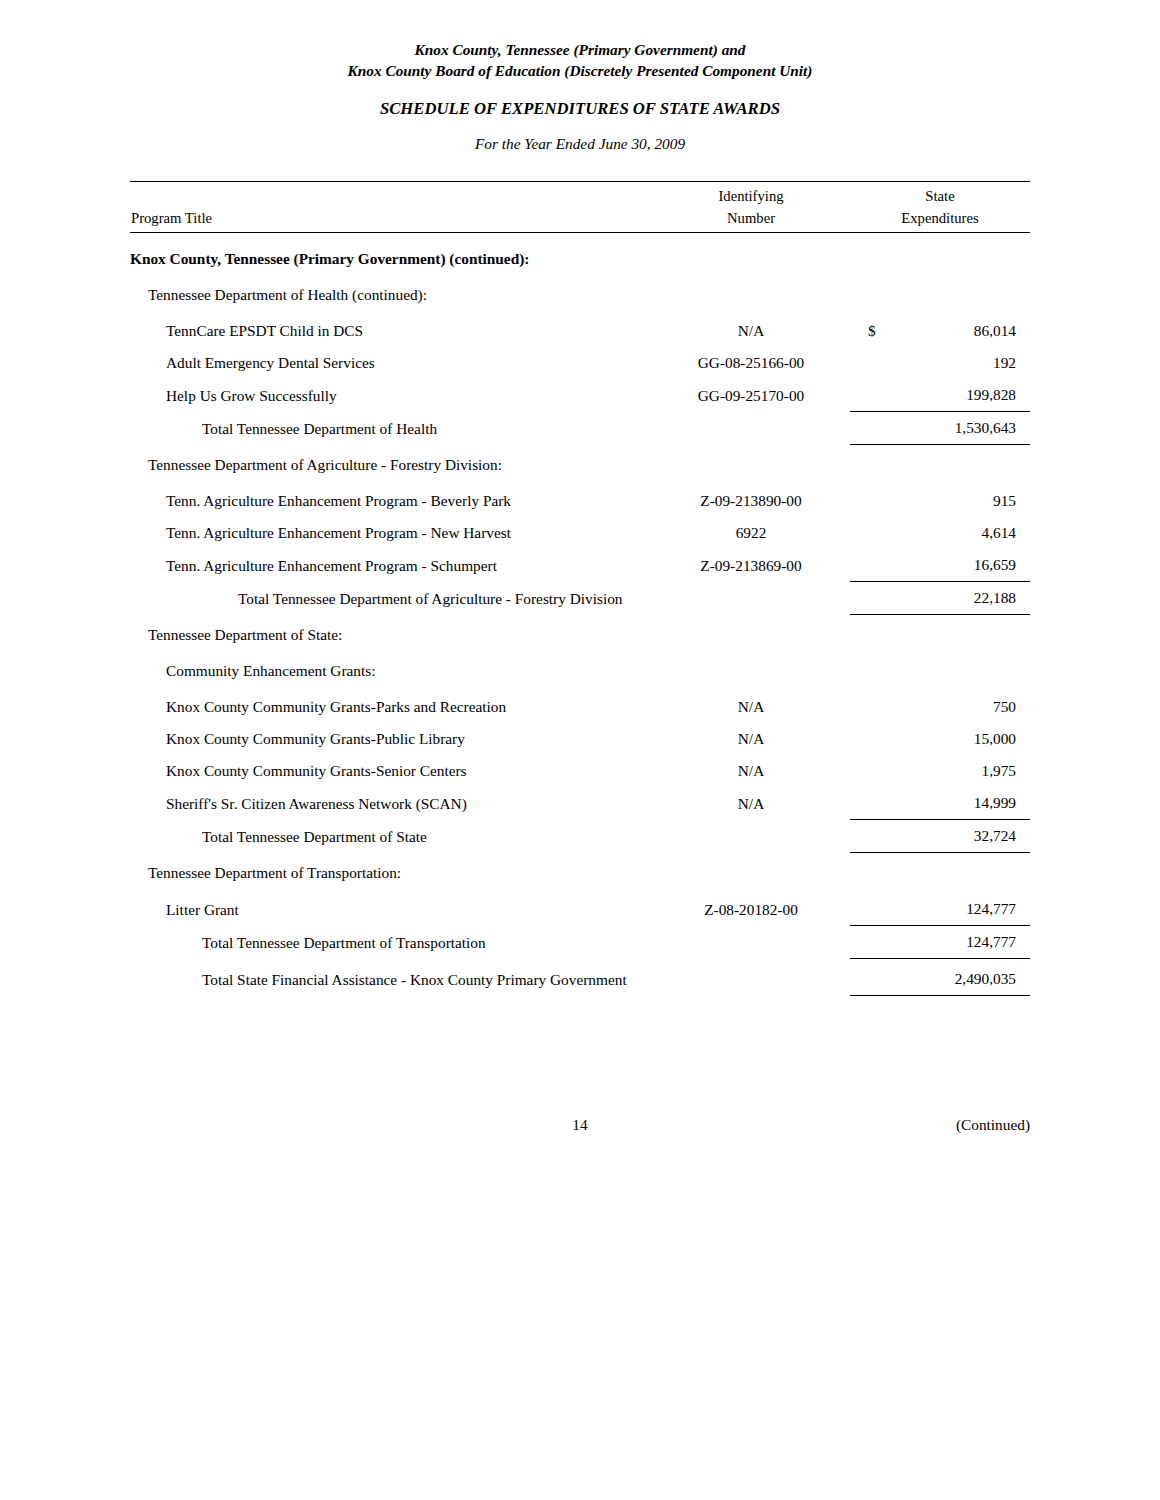Knox County, Tennessee (Primary Government) and
Knox County Board of Education (Discretely Presented Component Unit)
SCHEDULE OF EXPENDITURES OF STATE AWARDS
For the Year Ended June 30, 2009
| | Identifying | State |
| --- | --- | --- |
| Program Title | Number | Expenditures |
| Knox County, Tennessee (Primary Government) (continued): | | |
| Tennessee Department of Health (continued): | | |
| TennCare EPSDT Child in DCS | N/A | $ 86,014 |
| Adult Emergency Dental Services | GG-08-25166-00 | 192 |
| Help Us Grow Successfully | GG-09-25170-00 | 199,828 |
| Total Tennessee Department of Health | | 1,530,643 |
| Tennessee Department of Agriculture - Forestry Division: | | |
| Tenn. Agriculture Enhancement Program - Beverly Park | Z-09-213890-00 | 915 |
| Tenn. Agriculture Enhancement Program - New Harvest | 6922 | 4,614 |
| Tenn. Agriculture Enhancement Program - Schumpert | Z-09-213869-00 | 16,659 |
| Total Tennessee Department of Agriculture - Forestry Division | | 22,188 |
| Tennessee Department of State: | | |
| Community Enhancement Grants: | | |
| Knox County Community Grants-Parks and Recreation | N/A | 750 |
| Knox County Community Grants-Public Library | N/A | 15,000 |
| Knox County Community Grants-Senior Centers | N/A | 1,975 |
| Sheriff's Sr. Citizen Awareness Network (SCAN) | N/A | 14,999 |
| Total Tennessee Department of State | | 32,724 |
| Tennessee Department of Transportation: | | |
| Litter Grant | Z-08-20182-00 | 124,777 |
| Total Tennessee Department of Transportation | | 124,777 |
| Total State Financial Assistance - Knox County Primary Government | | 2,490,035 |
14
(Continued)